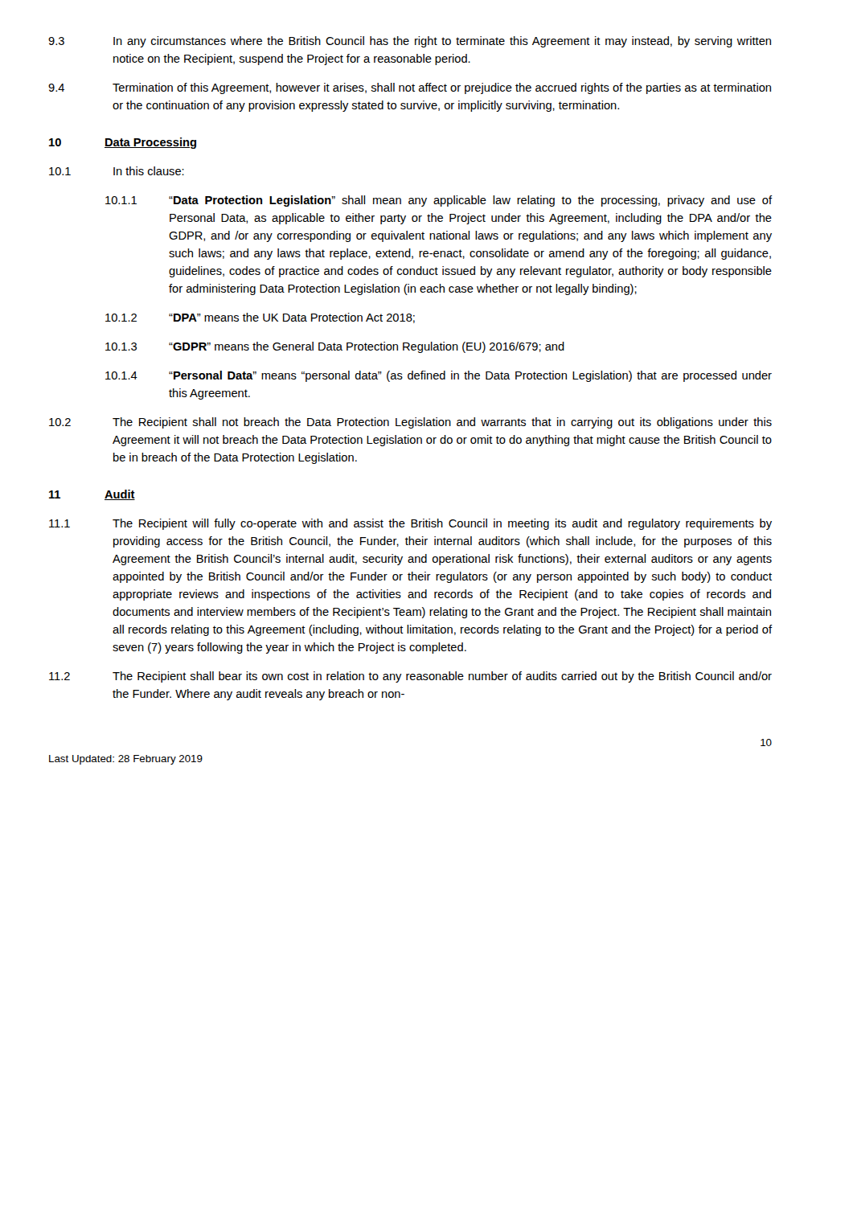9.3
In any circumstances where the British Council has the right to terminate this Agreement it may instead, by serving written notice on the Recipient, suspend the Project for a reasonable period.
9.4
Termination of this Agreement, however it arises, shall not affect or prejudice the accrued rights of the parties as at termination or the continuation of any provision expressly stated to survive, or implicitly surviving, termination.
10
Data Processing
10.1
In this clause:
10.1.1
“Data Protection Legislation” shall mean any applicable law relating to the processing, privacy and use of Personal Data, as applicable to either party or the Project under this Agreement, including the DPA and/or the GDPR, and /or any corresponding or equivalent national laws or regulations; and any laws which implement any such laws; and any laws that replace, extend, re-enact, consolidate or amend any of the foregoing; all guidance, guidelines, codes of practice and codes of conduct issued by any relevant regulator, authority or body responsible for administering Data Protection Legislation (in each case whether or not legally binding);
10.1.2
“DPA” means the UK Data Protection Act 2018;
10.1.3
“GDPR” means the General Data Protection Regulation (EU) 2016/679; and
10.1.4
“Personal Data” means “personal data” (as defined in the Data Protection Legislation) that are processed under this Agreement.
10.2
The Recipient shall not breach the Data Protection Legislation and warrants that in carrying out its obligations under this Agreement it will not breach the Data Protection Legislation or do or omit to do anything that might cause the British Council to be in breach of the Data Protection Legislation.
11
Audit
11.1
The Recipient will fully co-operate with and assist the British Council in meeting its audit and regulatory requirements by providing access for the British Council, the Funder, their internal auditors (which shall include, for the purposes of this Agreement the British Council’s internal audit, security and operational risk functions), their external auditors or any agents appointed by the British Council and/or the Funder or their regulators (or any person appointed by such body) to conduct appropriate reviews and inspections of the activities and records of the Recipient (and to take copies of records and documents and interview members of the Recipient’s Team) relating to the Grant and the Project. The Recipient shall maintain all records relating to this Agreement (including, without limitation, records relating to the Grant and the Project) for a period of seven (7) years following the year in which the Project is completed.
11.2
The Recipient shall bear its own cost in relation to any reasonable number of audits carried out by the British Council and/or the Funder. Where any audit reveals any breach or non-
Last Updated: 28 February 2019
10